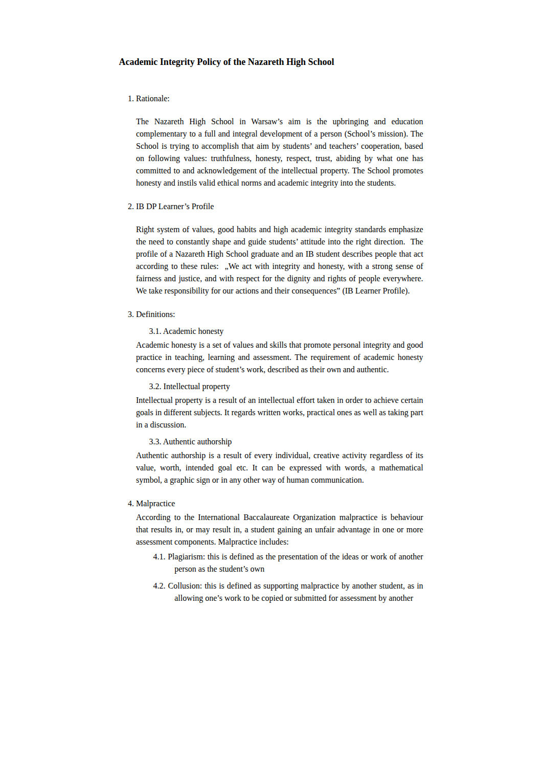Academic Integrity Policy of the Nazareth High School
Rationale:
The Nazareth High School in Warsaw’s aim is the upbringing and education complementary to a full and integral development of a person (School’s mission). The School is trying to accomplish that aim by students’ and teachers’ cooperation, based on following values: truthfulness, honesty, respect, trust, abiding by what one has committed to and acknowledgement of the intellectual property. The School promotes honesty and instils valid ethical norms and academic integrity into the students.
IB DP Learner’s Profile
Right system of values, good habits and high academic integrity standards emphasize the need to constantly shape and guide students’ attitude into the right direction. The profile of a Nazareth High School graduate and an IB student describes people that act according to these rules: „We act with integrity and honesty, with a strong sense of fairness and justice, and with respect for the dignity and rights of people everywhere. We take responsibility for our actions and their consequences” (IB Learner Profile).
Definitions:
3.1. Academic honesty
Academic honesty is a set of values and skills that promote personal integrity and good practice in teaching, learning and assessment. The requirement of academic honesty concerns every piece of student’s work, described as their own and authentic.
3.2. Intellectual property
Intellectual property is a result of an intellectual effort taken in order to achieve certain goals in different subjects. It regards written works, practical ones as well as taking part in a discussion.
3.3. Authentic authorship
Authentic authorship is a result of every individual, creative activity regardless of its value, worth, intended goal etc. It can be expressed with words, a mathematical symbol, a graphic sign or in any other way of human communication.
Malpractice
According to the International Baccalaureate Organization malpractice is behaviour that results in, or may result in, a student gaining an unfair advantage in one or more assessment components. Malpractice includes:
4.1. Plagiarism: this is defined as the presentation of the ideas or work of another person as the student’s own
4.2. Collusion: this is defined as supporting malpractice by another student, as in allowing one’s work to be copied or submitted for assessment by another